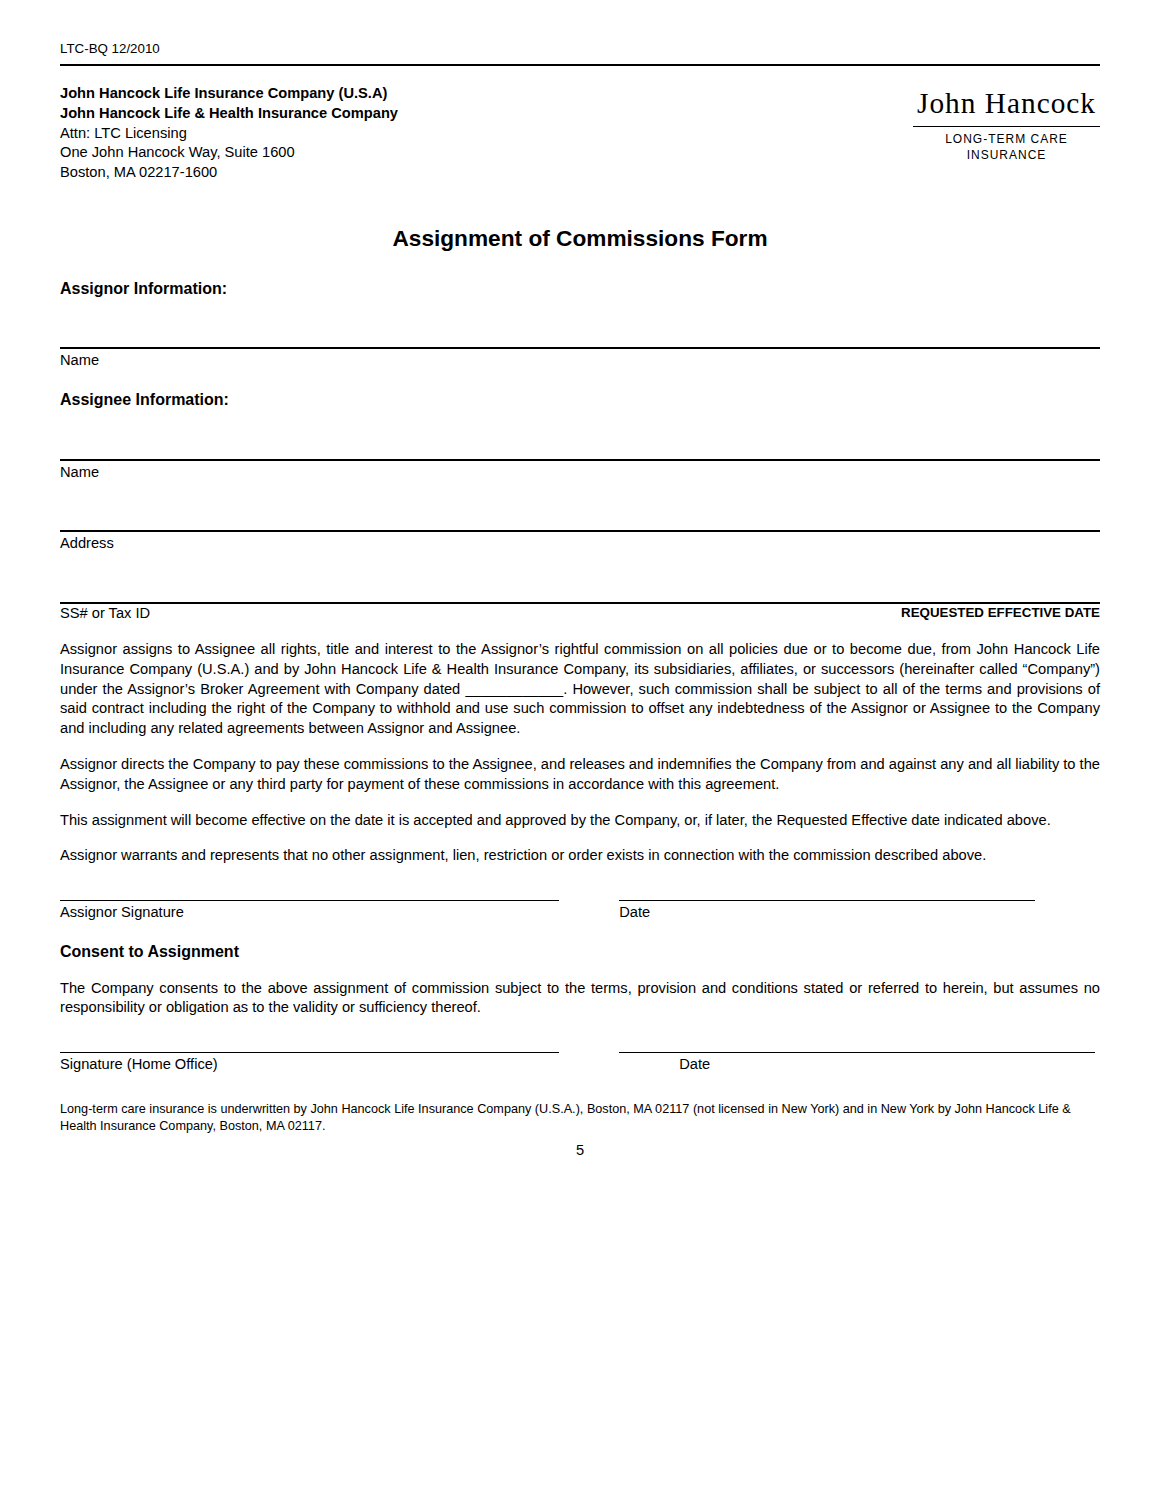LTC-BQ 12/2010
John Hancock Life Insurance Company (U.S.A)
John Hancock Life & Health Insurance Company
Attn: LTC Licensing
One John Hancock Way, Suite 1600
Boston, MA 02217-1600
John Hancock
LONG-TERM CARE
INSURANCE
Assignment of Commissions Form
Assignor Information:
Name
Assignee Information:
Name
Address
SS# or Tax ID REQUESTED EFFECTIVE DATE
Assignor assigns to Assignee all rights, title and interest to the Assignor’s rightful commission on all policies due or to become due, from John Hancock Life Insurance Company (U.S.A.) and by John Hancock Life & Health Insurance Company, its subsidiaries, affiliates, or successors (hereinafter called “Company”) under the Assignor’s Broker Agreement with Company dated ____________. However, such commission shall be subject to all of the terms and provisions of said contract including the right of the Company to withhold and use such commission to offset any indebtedness of the Assignor or Assignee to the Company and including any related agreements between Assignor and Assignee.
Assignor directs the Company to pay these commissions to the Assignee, and releases and indemnifies the Company from and against any and all liability to the Assignor, the Assignee or any third party for payment of these commissions in accordance with this agreement.
This assignment will become effective on the date it is accepted and approved by the Company, or, if later, the Requested Effective date indicated above.
Assignor warrants and represents that no other assignment, lien, restriction or order exists in connection with the commission described above.
Assignor Signature
Date
Consent to Assignment
The Company consents to the above assignment of commission subject to the terms, provision and conditions stated or referred to herein, but assumes no responsibility or obligation as to the validity or sufficiency thereof.
Signature (Home Office)
Date
Long-term care insurance is underwritten by John Hancock Life Insurance Company (U.S.A.), Boston, MA 02117 (not licensed in New York) and in New York by John Hancock Life & Health Insurance Company, Boston, MA 02117.
5